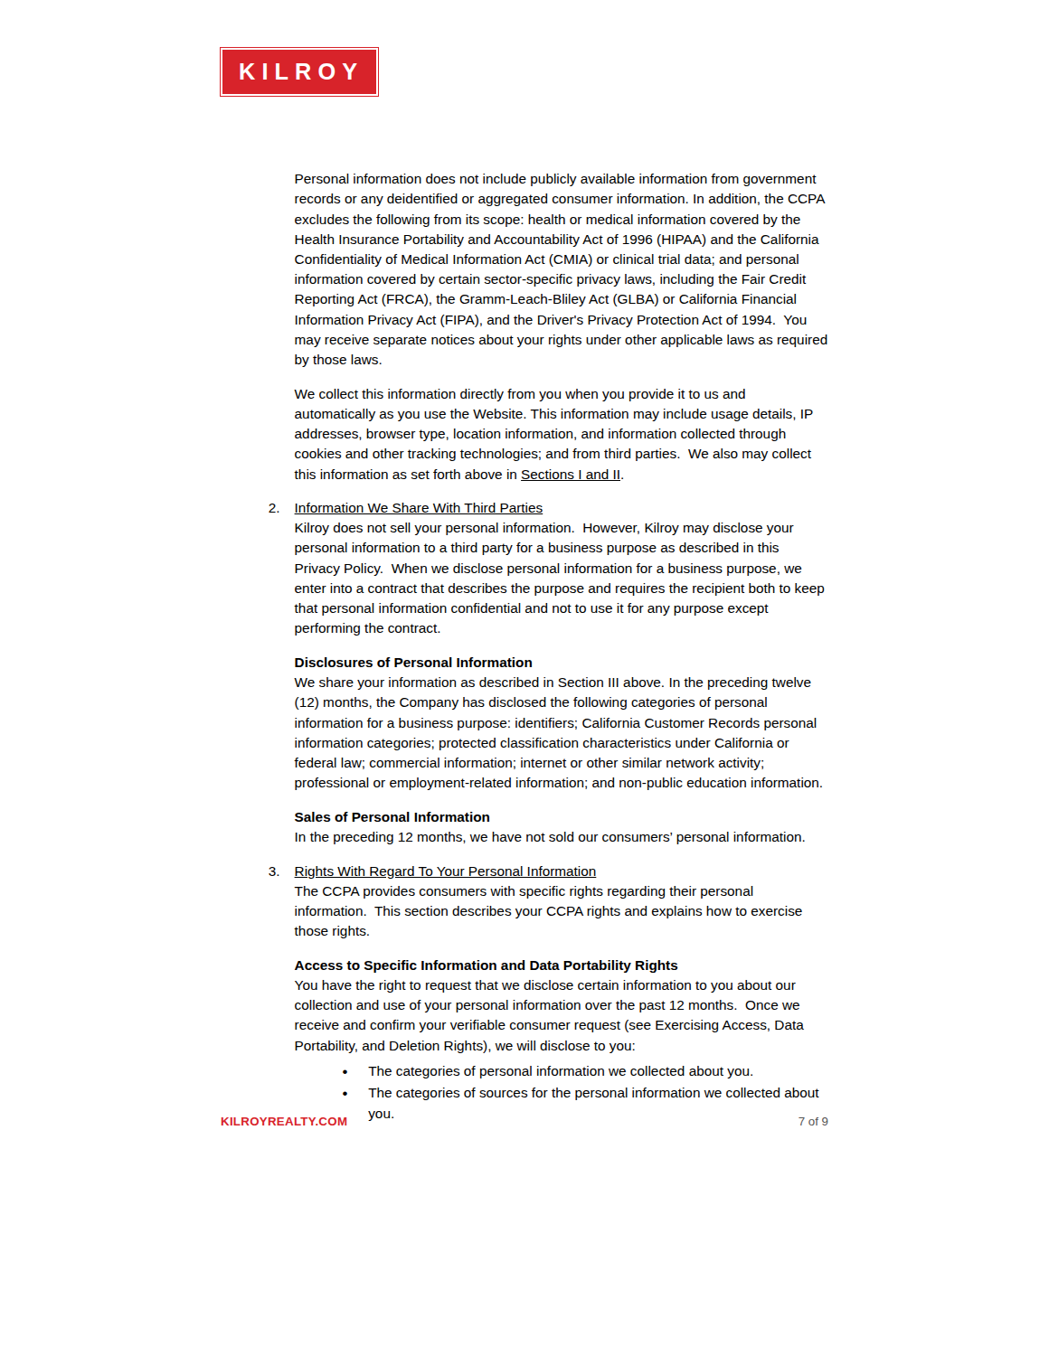KILROY
Personal information does not include publicly available information from government records or any deidentified or aggregated consumer information. In addition, the CCPA excludes the following from its scope: health or medical information covered by the Health Insurance Portability and Accountability Act of 1996 (HIPAA) and the California Confidentiality of Medical Information Act (CMIA) or clinical trial data; and personal information covered by certain sector-specific privacy laws, including the Fair Credit Reporting Act (FRCA), the Gramm-Leach-Bliley Act (GLBA) or California Financial Information Privacy Act (FIPA), and the Driver's Privacy Protection Act of 1994. You may receive separate notices about your rights under other applicable laws as required by those laws.
We collect this information directly from you when you provide it to us and automatically as you use the Website. This information may include usage details, IP addresses, browser type, location information, and information collected through cookies and other tracking technologies; and from third parties. We also may collect this information as set forth above in Sections I and II.
Information We Share With Third Parties
Kilroy does not sell your personal information. However, Kilroy may disclose your personal information to a third party for a business purpose as described in this Privacy Policy. When we disclose personal information for a business purpose, we enter into a contract that describes the purpose and requires the recipient both to keep that personal information confidential and not to use it for any purpose except performing the contract.
Disclosures of Personal Information
We share your information as described in Section III above. In the preceding twelve (12) months, the Company has disclosed the following categories of personal information for a business purpose: identifiers; California Customer Records personal information categories; protected classification characteristics under California or federal law; commercial information; internet or other similar network activity; professional or employment-related information; and non-public education information.
Sales of Personal Information
In the preceding 12 months, we have not sold our consumers’ personal information.
Rights With Regard To Your Personal Information
The CCPA provides consumers with specific rights regarding their personal information. This section describes your CCPA rights and explains how to exercise those rights.
Access to Specific Information and Data Portability Rights
You have the right to request that we disclose certain information to you about our collection and use of your personal information over the past 12 months. Once we receive and confirm your verifiable consumer request (see Exercising Access, Data Portability, and Deletion Rights), we will disclose to you:
The categories of personal information we collected about you.
The categories of sources for the personal information we collected about you.
KILROYREALTY.COM 7 of 9